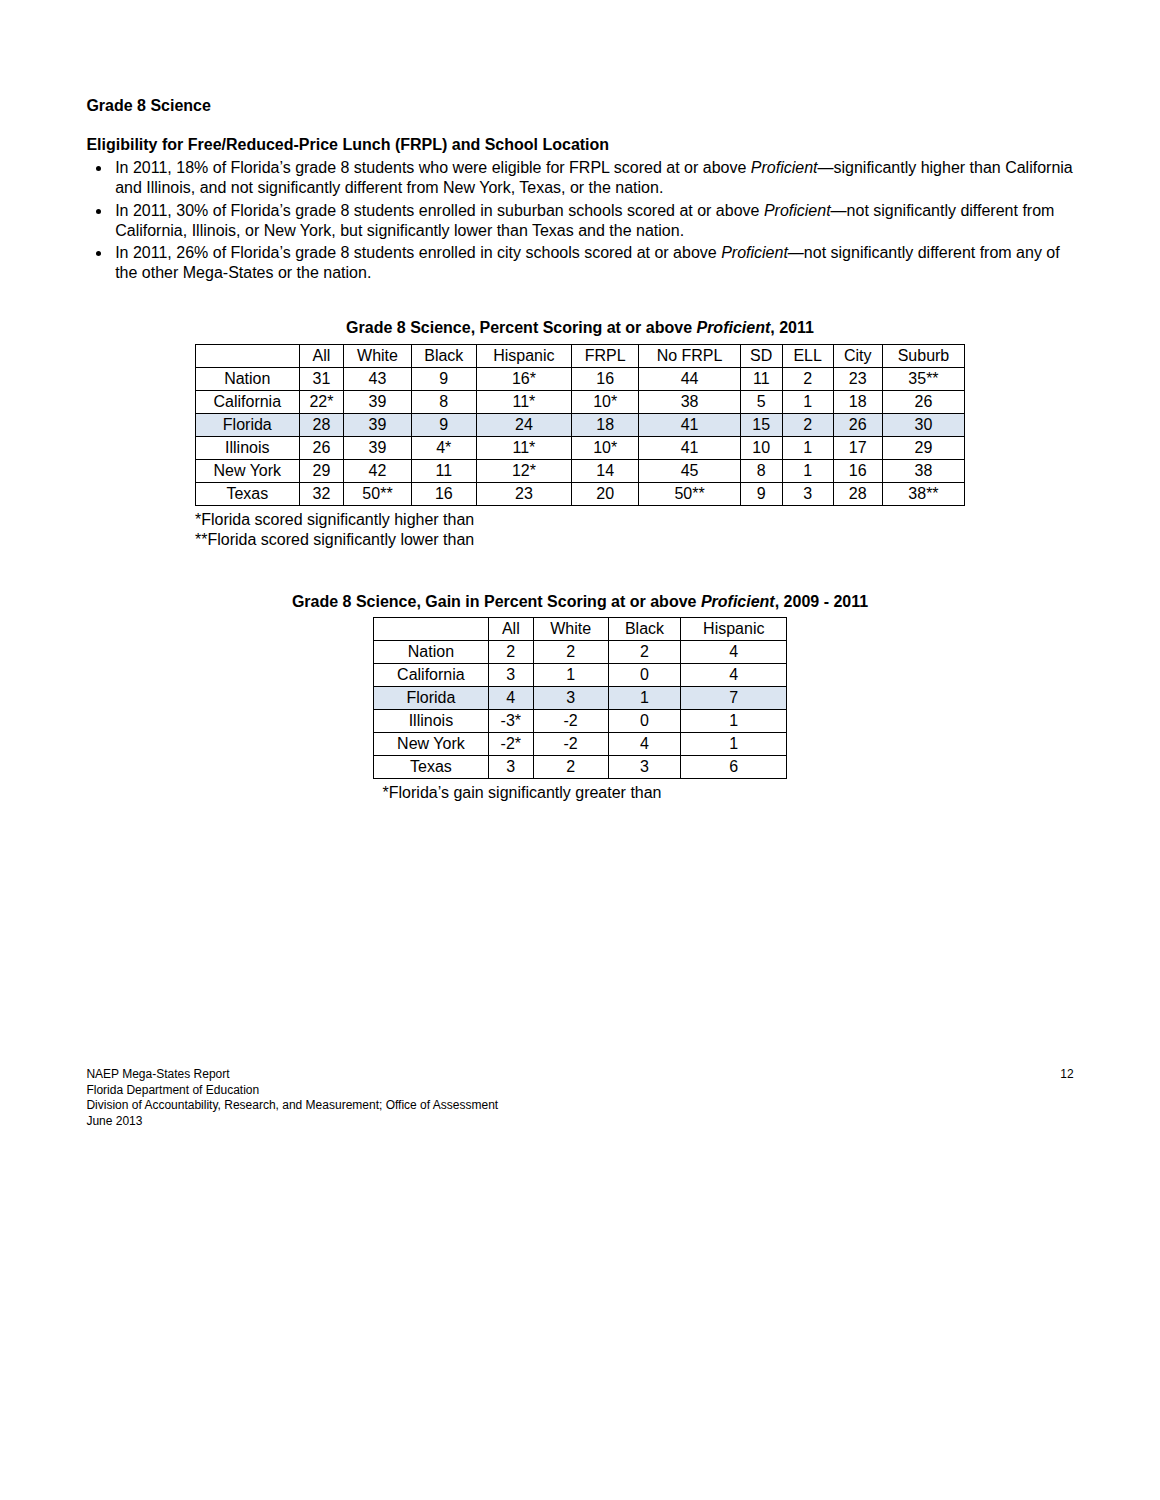Grade 8 Science
Eligibility for Free/Reduced-Price Lunch (FRPL) and School Location
In 2011, 18% of Florida’s grade 8 students who were eligible for FRPL scored at or above Proficient—significantly higher than California and Illinois, and not significantly different from New York, Texas, or the nation.
In 2011, 30% of Florida’s grade 8 students enrolled in suburban schools scored at or above Proficient—not significantly different from California, Illinois, or New York, but significantly lower than Texas and the nation.
In 2011, 26% of Florida’s grade 8 students enrolled in city schools scored at or above Proficient—not significantly different from any of the other Mega-States or the nation.
Grade 8 Science, Percent Scoring at or above Proficient, 2011
| | All | White | Black | Hispanic | FRPL | No FRPL | SD | ELL | City | Suburb |
| --- | --- | --- | --- | --- | --- | --- | --- | --- | --- | --- |
| Nation | 31 | 43 | 9 | 16* | 16 | 44 | 11 | 2 | 23 | 35** |
| California | 22* | 39 | 8 | 11* | 10* | 38 | 5 | 1 | 18 | 26 |
| Florida | 28 | 39 | 9 | 24 | 18 | 41 | 15 | 2 | 26 | 30 |
| Illinois | 26 | 39 | 4* | 11* | 10* | 41 | 10 | 1 | 17 | 29 |
| New York | 29 | 42 | 11 | 12* | 14 | 45 | 8 | 1 | 16 | 38 |
| Texas | 32 | 50** | 16 | 23 | 20 | 50** | 9 | 3 | 28 | 38** |
*Florida scored significantly higher than
**Florida scored significantly lower than
Grade 8 Science, Gain in Percent Scoring at or above Proficient, 2009 - 2011
| | All | White | Black | Hispanic |
| --- | --- | --- | --- | --- |
| Nation | 2 | 2 | 2 | 4 |
| California | 3 | 1 | 0 | 4 |
| Florida | 4 | 3 | 1 | 7 |
| Illinois | -3* | -2 | 0 | 1 |
| New York | -2* | -2 | 4 | 1 |
| Texas | 3 | 2 | 3 | 6 |
*Florida’s gain significantly greater than
12 NAEP Mega-States Report
Florida Department of Education
Division of Accountability, Research, and Measurement; Office of Assessment
June 2013